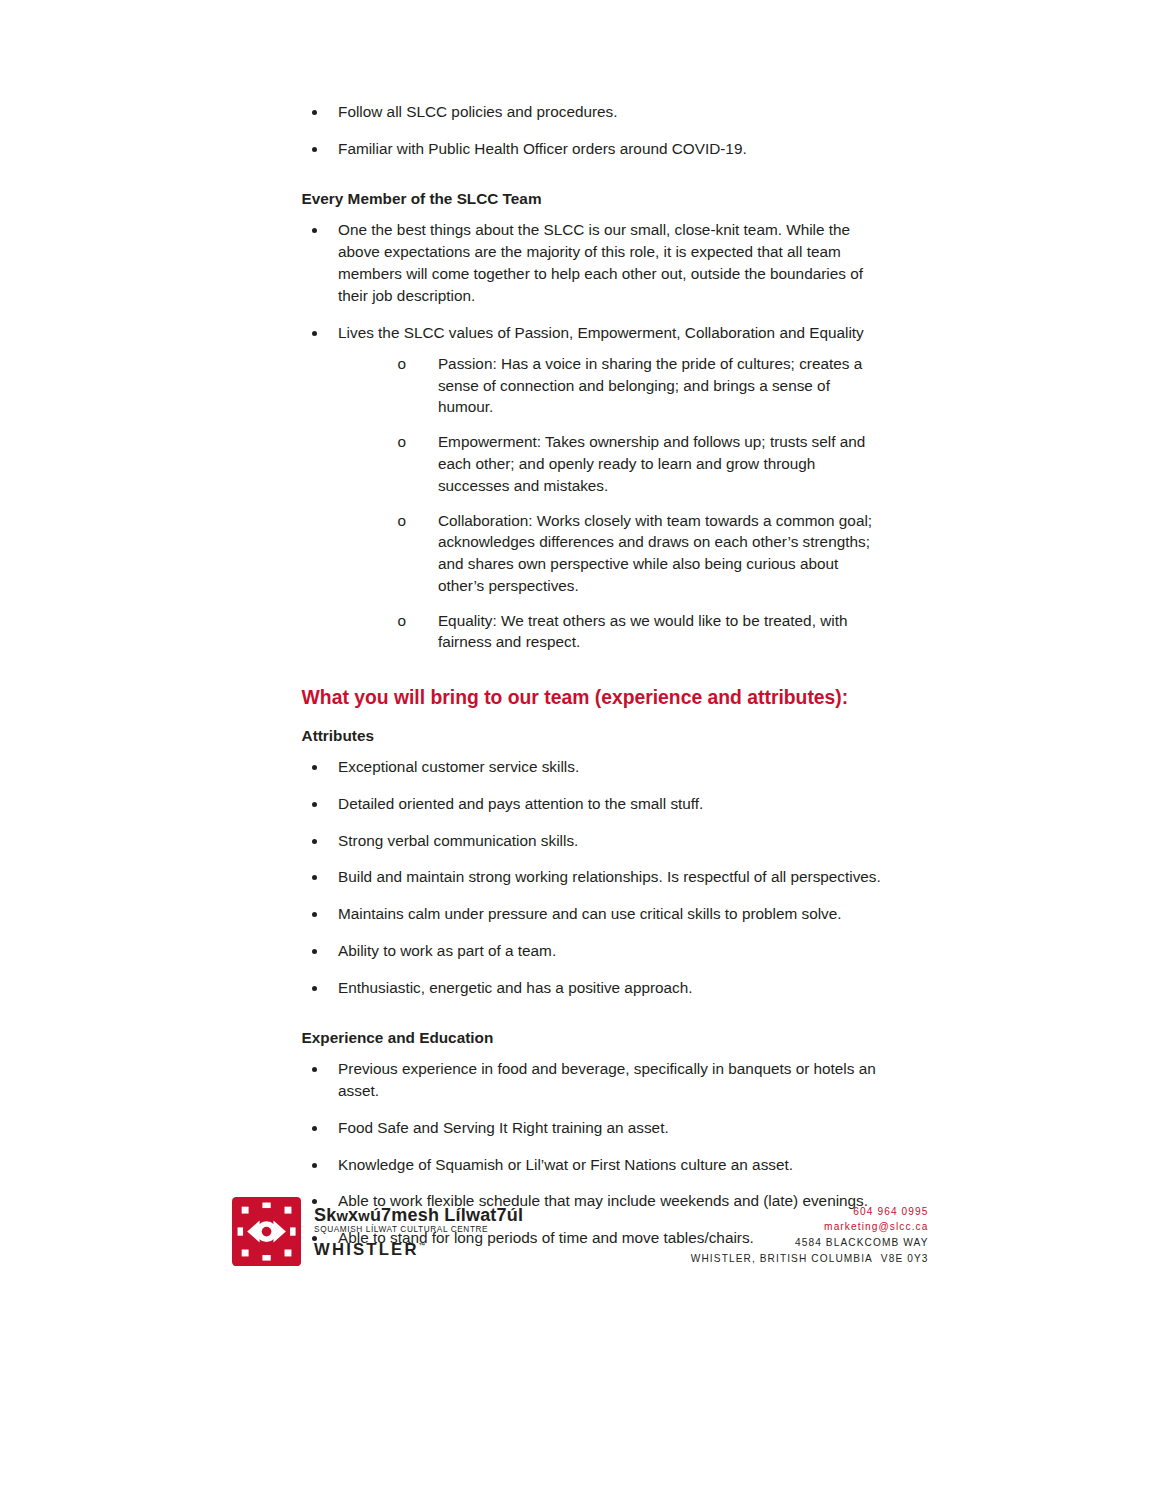Follow all SLCC policies and procedures.
Familiar with Public Health Officer orders around COVID-19.
Every Member of the SLCC Team
One the best things about the SLCC is our small, close-knit team. While the above expectations are the majority of this role, it is expected that all team members will come together to help each other out, outside the boundaries of their job description.
Lives the SLCC values of Passion, Empowerment, Collaboration and Equality
Passion: Has a voice in sharing the pride of cultures; creates a sense of connection and belonging; and brings a sense of humour.
Empowerment: Takes ownership and follows up; trusts self and each other; and openly ready to learn and grow through successes and mistakes.
Collaboration: Works closely with team towards a common goal; acknowledges differences and draws on each other’s strengths; and shares own perspective while also being curious about other’s perspectives.
Equality: We treat others as we would like to be treated, with fairness and respect.
What you will bring to our team (experience and attributes):
Attributes
Exceptional customer service skills.
Detailed oriented and pays attention to the small stuff.
Strong verbal communication skills.
Build and maintain strong working relationships. Is respectful of all perspectives.
Maintains calm under pressure and can use critical skills to problem solve.
Ability to work as part of a team.
Enthusiastic, energetic and has a positive approach.
Experience and Education
Previous experience in food and beverage, specifically in banquets or hotels an asset.
Food Safe and Serving It Right training an asset.
Knowledge of Squamish or Lil’wat or First Nations culture an asset.
Able to work flexible schedule that may include weekends and (late) evenings.
Able to stand for long periods of time and move tables/chairs.
Skwxwú7mesh Lílwat7úl
SQUAMISH LÍLWAT CULTURAL CENTRE
WHISTLER™
604 964 0995
marketing@slcc.ca
4584 BLACKCOMB WAY
WHISTLER, BRITISH COLUMBIA V8E 0Y3